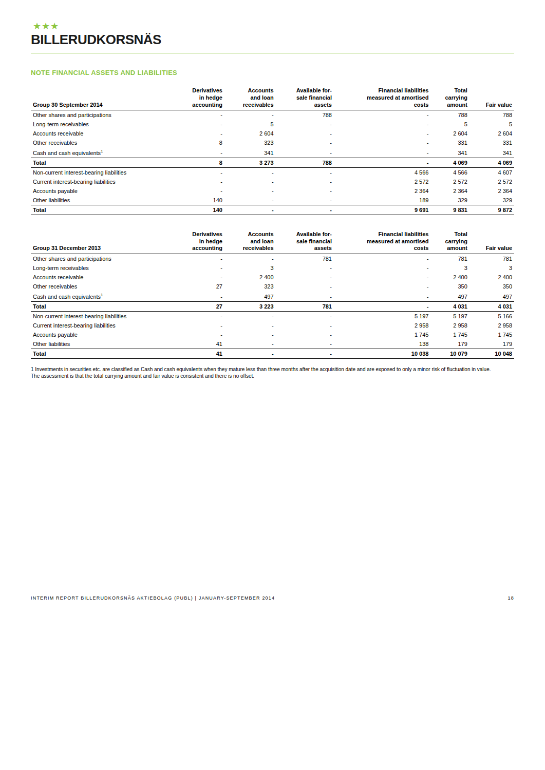★★★
BILLERUDKORSNÄS
NOTE FINANCIAL ASSETS AND LIABILITIES
| Group 30 September 2014 | Derivatives in hedge accounting | Accounts and loan receivables | Available for- sale financial assets | Financial liabilities measured at amortised costs | Total carrying amount | Fair value |
| --- | --- | --- | --- | --- | --- | --- |
| Other shares and participations | - | - | 788 | - | 788 | 788 |
| Long-term receivables | - | 5 | - | - | 5 | 5 |
| Accounts receivable | - | 2 604 | - | - | 2 604 | 2 604 |
| Other receivables | 8 | 323 | - | - | 331 | 331 |
| Cash and cash equivalents 1 | - | 341 | - | - | 341 | 341 |
| Total | 8 | 3 273 | 788 | - | 4 069 | 4 069 |
| Non-current interest-bearing liabilities | - | - | - | 4 566 | 4 566 | 4 607 |
| Current interest-bearing liabilities | - | - | - | 2 572 | 2 572 | 2 572 |
| Accounts payable | - | - | - | 2 364 | 2 364 | 2 364 |
| Other liabilities | 140 | - | - | 189 | 329 | 329 |
| Total | 140 | - | - | 9 691 | 9 831 | 9 872 |
| Group 31 December 2013 | Derivatives in hedge accounting | Accounts and loan receivables | Available for- sale financial assets | Financial liabilities measured at amortised costs | Total carrying amount | Fair value |
| --- | --- | --- | --- | --- | --- | --- |
| Other shares and participations | - | - | 781 | - | 781 | 781 |
| Long-term receivables | - | 3 | - | - | 3 | 3 |
| Accounts receivable | - | 2 400 | - | - | 2 400 | 2 400 |
| Other receivables | 27 | 323 | - | - | 350 | 350 |
| Cash and cash equivalents 1 | - | 497 | - | - | 497 | 497 |
| Total | 27 | 3 223 | 781 | - | 4 031 | 4 031 |
| Non-current interest-bearing liabilities | - | - | - | 5 197 | 5 197 | 5 166 |
| Current interest-bearing liabilities | - | - | - | 2 958 | 2 958 | 2 958 |
| Accounts payable | - | - | - | 1 745 | 1 745 | 1 745 |
| Other liabilities | 41 | - | - | 138 | 179 | 179 |
| Total | 41 | - | - | 10 038 | 10 079 | 10 048 |
1 Investments in securities etc. are classified as Cash and cash equivalents when they mature less than three months after the acquisition date and are exposed to only a minor risk of fluctuation in value.
The assessment is that the total carrying amount and fair value is consistent and there is no offset.
INTERIM REPORT BILLERUDKORSNÄS AKTIEBOLAG (PUBL) | JANUARY-SEPTEMBER 2014 18